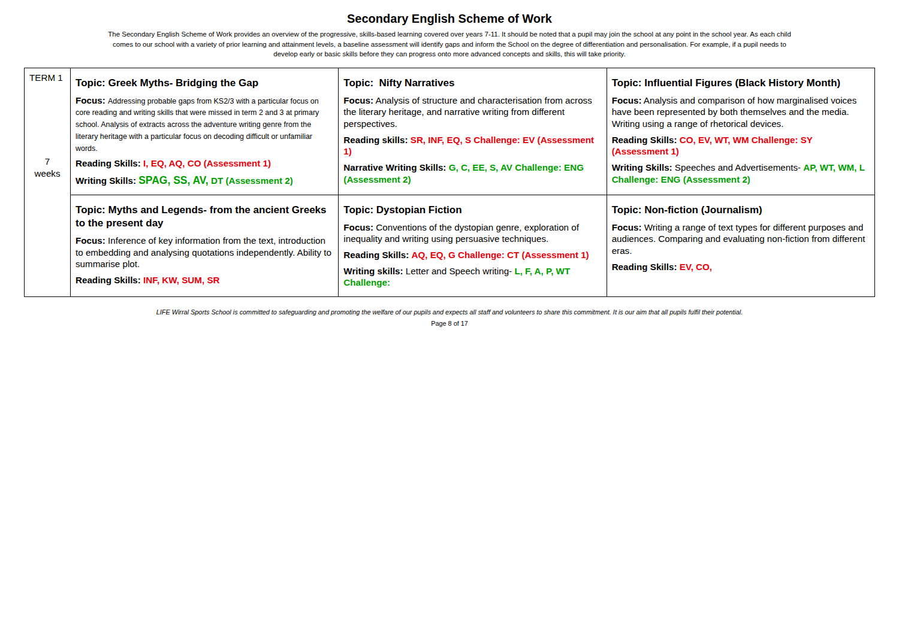Secondary English Scheme of Work
The Secondary English Scheme of Work provides an overview of the progressive, skills-based learning covered over years 7-11. It should be noted that a pupil may join the school at any point in the school year. As each child comes to our school with a variety of prior learning and attainment levels, a baseline assessment will identify gaps and inform the School on the degree of differentiation and personalisation. For example, if a pupil needs to develop early or basic skills before they can progress onto more advanced concepts and skills, this will take priority.
| TERM 1 7 weeks | Topic: Greek Myths- Bridging the Gap Focus: Addressing probable gaps from KS2/3 with a particular focus on core reading and writing skills that were missed in term 2 and 3 at primary school. Analysis of extracts across the adventure writing genre from the literary heritage with a particular focus on decoding difficult or unfamiliar words. Reading Skills: I, EQ, AQ, CO (Assessment 1) Writing Skills: SPAG, SS, AV, DT (Assessment 2) | Topic: Nifty Narratives Focus: Analysis of structure and characterisation from across the literary heritage, and narrative writing from different perspectives. Reading skills: SR, INF, EQ, S Challenge: EV (Assessment 1) Narrative Writing Skills: G, C, EE, S, AV Challenge: ENG (Assessment 2) | Topic: Influential Figures (Black History Month) Focus: Analysis and comparison of how marginalised voices have been represented by both themselves and the media. Writing using a range of rhetorical devices. Reading Skills: CO, EV, WT, WM Challenge: SY (Assessment 1) Writing Skills: Speeches and Advertisements- AP, WT, WM, L Challenge: ENG (Assessment 2) |
| Topic: Myths and Legends- from the ancient Greeks to the present day Focus: Inference of key information from the text, introduction to embedding and analysing quotations independently. Ability to summarise plot. Reading Skills: INF, KW, SUM, SR | Topic: Dystopian Fiction Focus: Conventions of the dystopian genre, exploration of inequality and writing using persuasive techniques. Reading Skills: AQ, EQ, G Challenge: CT (Assessment 1) Writing skills: Letter and Speech writing- L, F, A, P, WT Challenge: | Topic: Non-fiction (Journalism) Focus: Writing a range of text types for different purposes and audiences. Comparing and evaluating non-fiction from different eras. Reading Skills: EV, CO, |
LIFE Wirral Sports School is committed to safeguarding and promoting the welfare of our pupils and expects all staff and volunteers to share this commitment. It is our aim that all pupils fulfil their potential.
Page 8 of 17